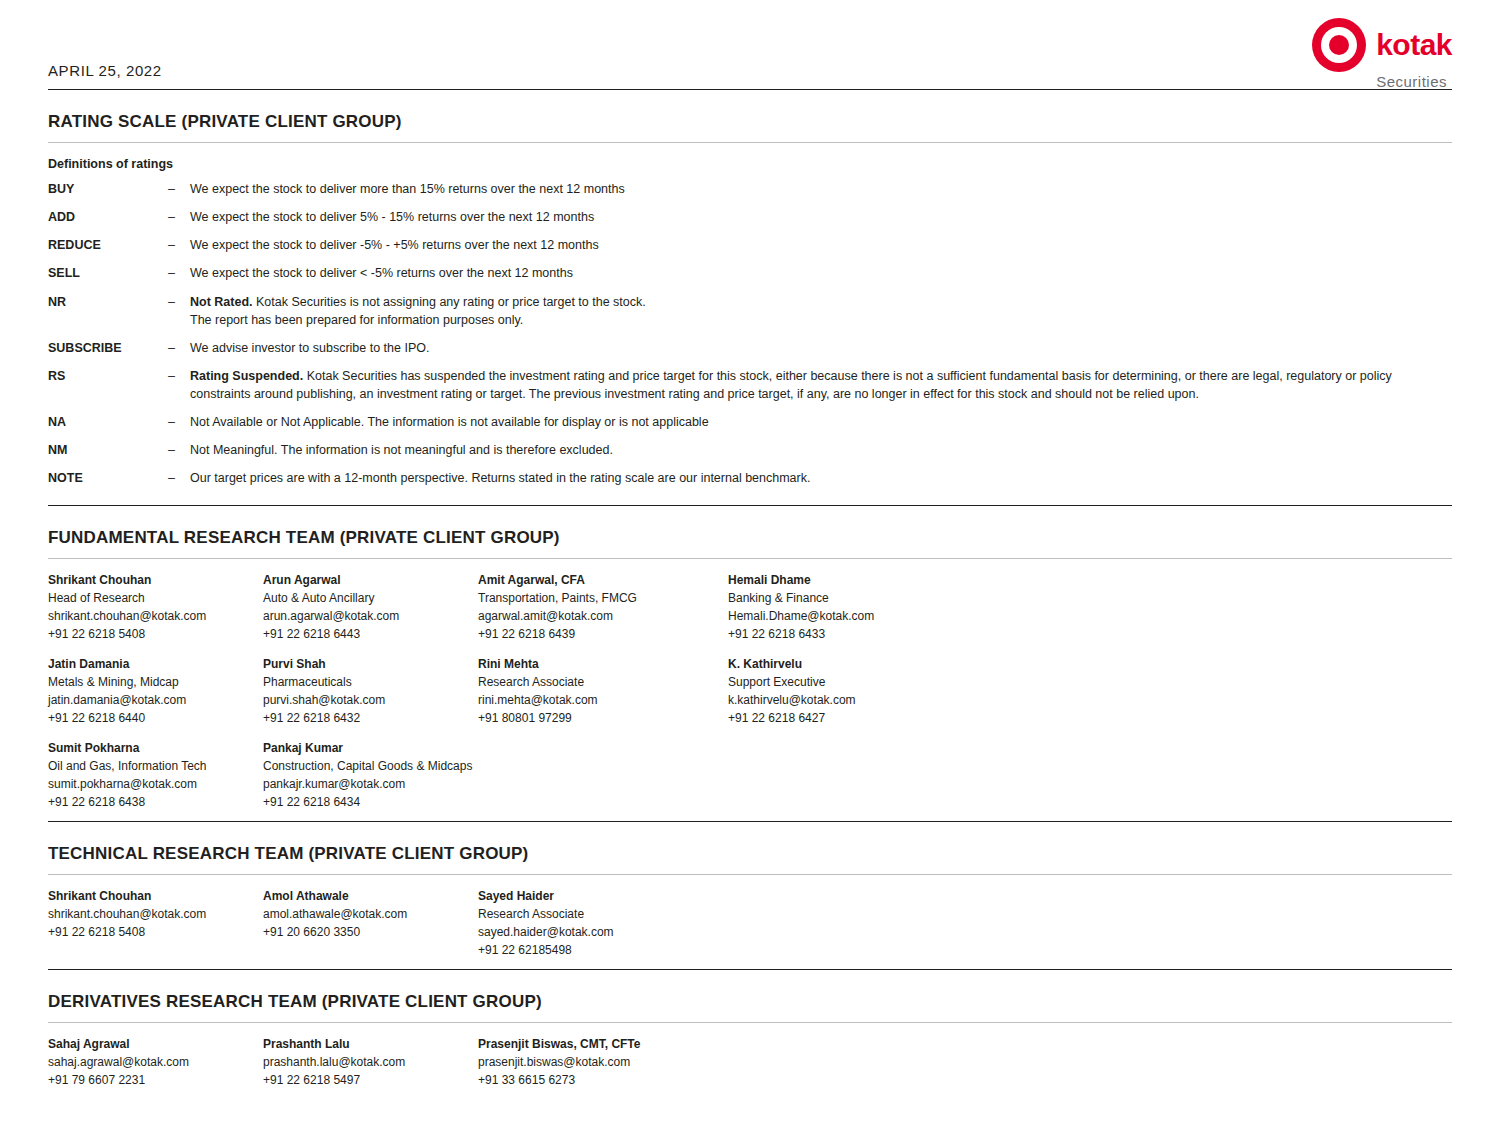kotak
Securities
APRIL 25, 2022
RATING SCALE (PRIVATE CLIENT GROUP)
Definitions of ratings
| BUY | – | We expect the stock to deliver more than 15% returns over the next 12 months |
| ADD | – | We expect the stock to deliver 5% - 15% returns over the next 12 months |
| REDUCE | – | We expect the stock to deliver -5% - +5% returns over the next 12 months |
| SELL | – | We expect the stock to deliver < -5% returns over the next 12 months |
| NR | – | Not Rated. Kotak Securities is not assigning any rating or price target to the stock. The report has been prepared for information purposes only. |
| SUBSCRIBE | – | We advise investor to subscribe to the IPO. |
| RS | – | Rating Suspended. Kotak Securities has suspended the investment rating and price target for this stock, either because there is not a sufficient fundamental basis for determining, or there are legal, regulatory or policy constraints around publishing, an investment rating or target. The previous investment rating and price target, if any, are no longer in effect for this stock and should not be relied upon. |
| NA | – | Not Available or Not Applicable. The information is not available for display or is not applicable |
| NM | – | Not Meaningful. The information is not meaningful and is therefore excluded. |
| NOTE | – | Our target prices are with a 12-month perspective. Returns stated in the rating scale are our internal benchmark. |
FUNDAMENTAL RESEARCH TEAM (PRIVATE CLIENT GROUP)
Shrikant Chouhan
Head of Research
shrikant.chouhan@kotak.com
+91 22 6218 5408
Arun Agarwal
Auto & Auto Ancillary
arun.agarwal@kotak.com
+91 22 6218 6443
Amit Agarwal, CFA
Transportation, Paints, FMCG
agarwal.amit@kotak.com
+91 22 6218 6439
Hemali Dhame
Banking & Finance
Hemali.Dhame@kotak.com
+91 22 6218 6433
Jatin Damania
Metals & Mining, Midcap
jatin.damania@kotak.com
+91 22 6218 6440
Purvi Shah
Pharmaceuticals
purvi.shah@kotak.com
+91 22 6218 6432
Rini Mehta
Research Associate
rini.mehta@kotak.com
+91 80801 97299
K. Kathirvelu
Support Executive
k.kathirvelu@kotak.com
+91 22 6218 6427
Sumit Pokharna
Oil and Gas, Information Tech
sumit.pokharna@kotak.com
+91 22 6218 6438
Pankaj Kumar
Construction, Capital Goods & Midcaps
pankajr.kumar@kotak.com
+91 22 6218 6434
TECHNICAL RESEARCH TEAM (PRIVATE CLIENT GROUP)
Shrikant Chouhan
shrikant.chouhan@kotak.com
+91 22 6218 5408
Amol Athawale
amol.athawale@kotak.com
+91 20 6620 3350
Sayed Haider
Research Associate
sayed.haider@kotak.com
+91 22 62185498
DERIVATIVES RESEARCH TEAM (PRIVATE CLIENT GROUP)
Sahaj Agrawal
sahaj.agrawal@kotak.com
+91 79 6607 2231
Prashanth Lalu
prashanth.lalu@kotak.com
+91 22 6218 5497
Prasenjit Biswas, CMT, CFTe
prasenjit.biswas@kotak.com
+91 33 6615 6273